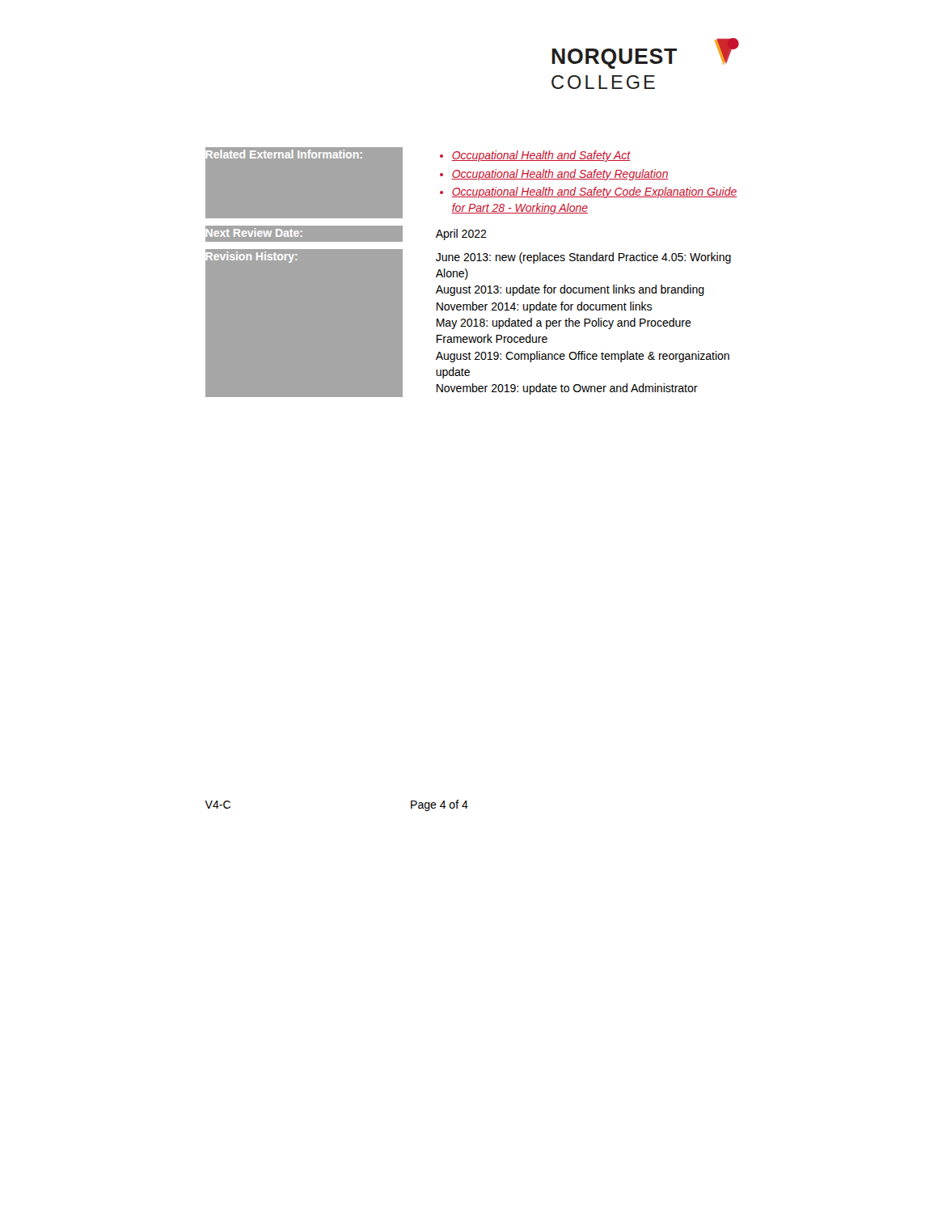| Related External Information: | | Occupational Health and Safety Act Occupational Health and Safety Regulation Occupational Health and Safety Code Explanation Guide for Part 28 - Working Alone |
| Next Review Date: | | April 2022 |
| Revision History: | | June 2013: new (replaces Standard Practice 4.05: Working Alone) August 2013: update for document links and branding November 2014: update for document links May 2018: updated a per the Policy and Procedure Framework Procedure August 2019: Compliance Office template & reorganization update November 2019: update to Owner and Administrator |
V4-C Page 4 of 4